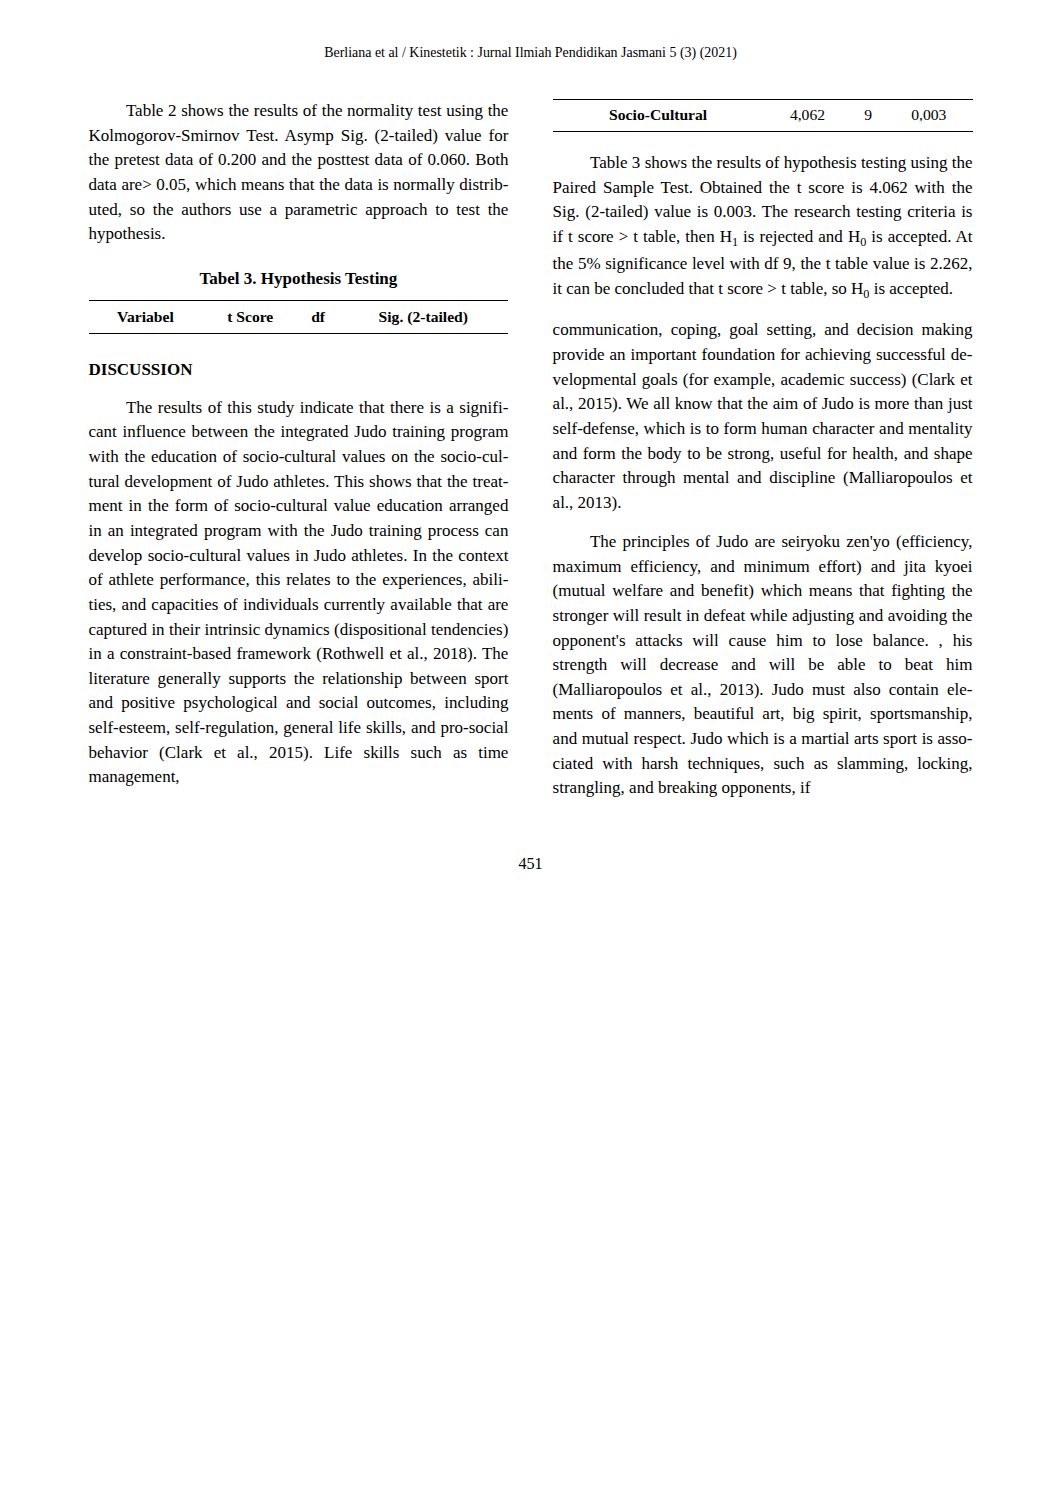Berliana et al / Kinestetik : Jurnal Ilmiah Pendidikan Jasmani 5 (3) (2021)
Table 2 shows the results of the normality test using the Kolmogorov-Smirnov Test. Asymp Sig. (2-tailed) value for the pretest data of 0.200 and the posttest data of 0.060. Both data are> 0.05, which means that the data is normally distributed, so the authors use a parametric approach to test the hypothesis.
Tabel 3. Hypothesis Testing
| Variabel | t Score | df | Sig. (2-tailed) |
| --- | --- | --- | --- |
DISCUSSION
The results of this study indicate that there is a significant influence between the integrated Judo training program with the education of socio-cultural values on the socio-cultural development of Judo athletes. This shows that the treatment in the form of socio-cultural value education arranged in an integrated program with the Judo training process can develop socio-cultural values in Judo athletes. In the context of athlete performance, this relates to the experiences, abilities, and capacities of individuals currently available that are captured in their intrinsic dynamics (dispositional tendencies) in a constraint-based framework (Rothwell et al., 2018). The literature generally supports the relationship between sport and positive psychological and social outcomes, including self-esteem, self-regulation, general life skills, and pro-social behavior (Clark et al., 2015). Life skills such as time management,
| Socio-Cultural | 4,062 | 9 | 0,003 |
Table 3 shows the results of hypothesis testing using the Paired Sample Test. Obtained the t score is 4.062 with the Sig. (2-tailed) value is 0.003. The research testing criteria is if t score > t table, then H1 is rejected and H0 is accepted. At the 5% significance level with df 9, the t table value is 2.262, it can be concluded that t score > t table, so H0 is accepted.
communication, coping, goal setting, and decision making provide an important foundation for achieving successful developmental goals (for example, academic success) (Clark et al., 2015). We all know that the aim of Judo is more than just self-defense, which is to form human character and mentality and form the body to be strong, useful for health, and shape character through mental and discipline (Malliaropoulos et al., 2013).
The principles of Judo are seiryoku zen'yo (efficiency, maximum efficiency, and minimum effort) and jita kyoei (mutual welfare and benefit) which means that fighting the stronger will result in defeat while adjusting and avoiding the opponent's attacks will cause him to lose balance. , his strength will decrease and will be able to beat him (Malliaropoulos et al., 2013). Judo must also contain elements of manners, beautiful art, big spirit, sportsmanship, and mutual respect. Judo which is a martial arts sport is associated with harsh techniques, such as slamming, locking, strangling, and breaking opponents, if
451